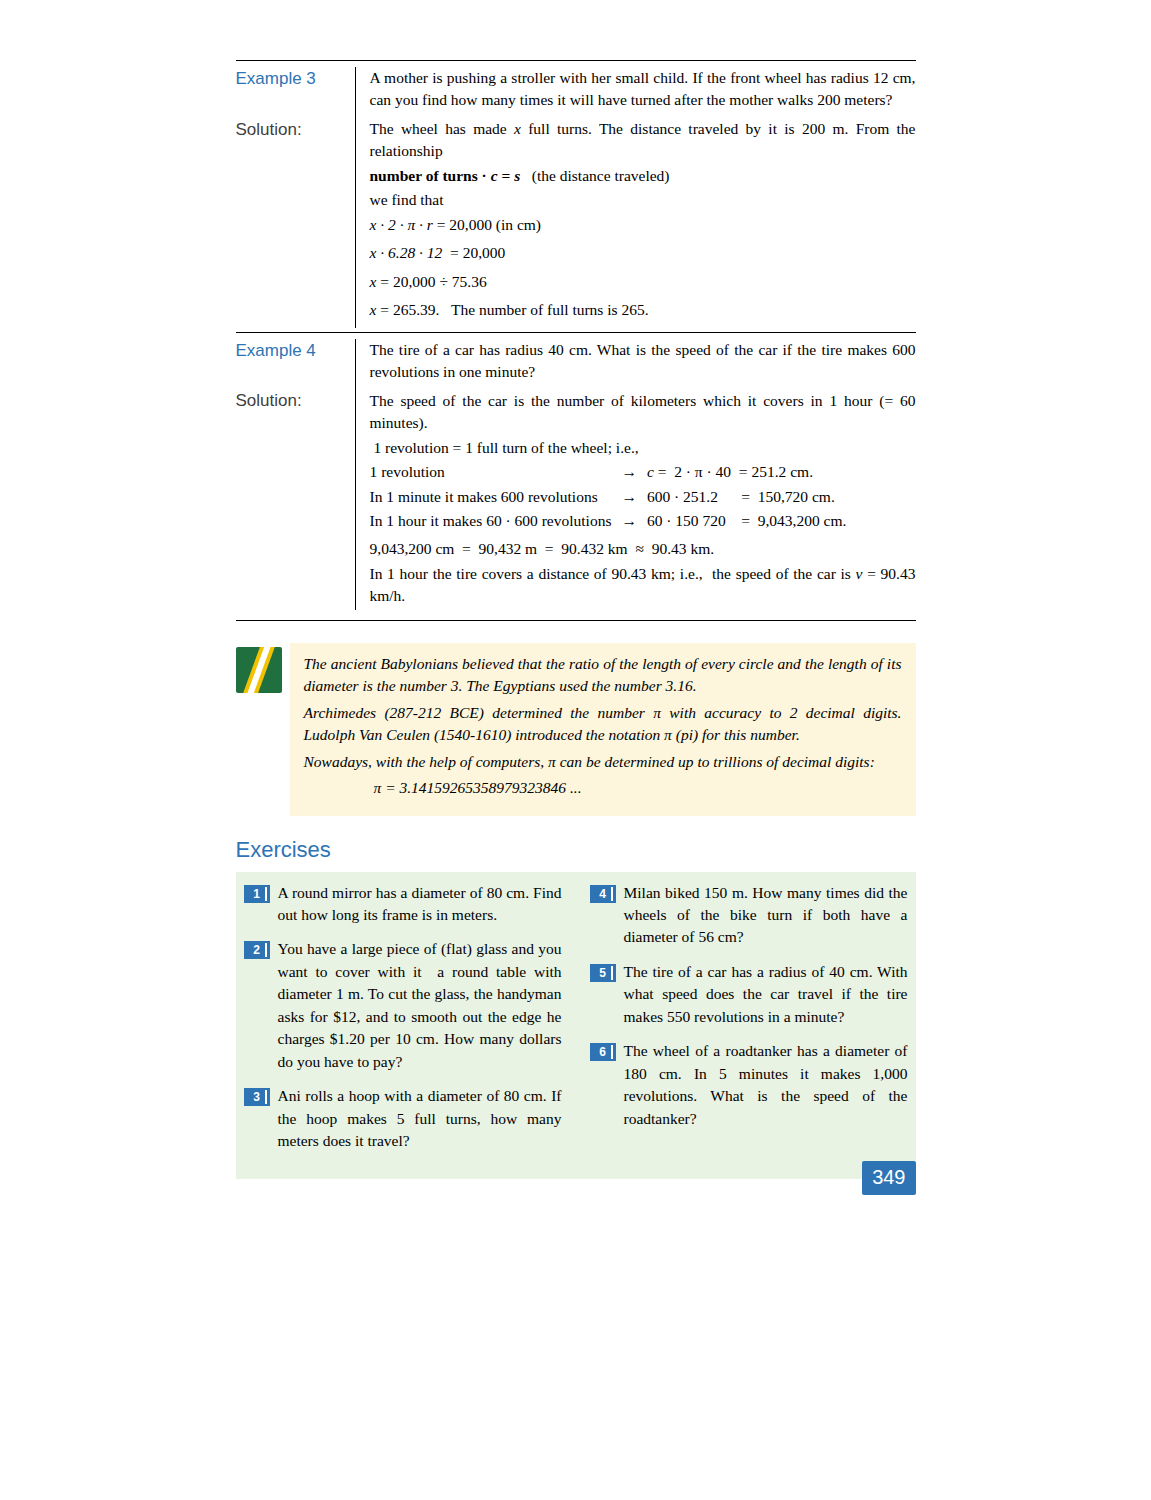Example 3
Solution:
A mother is pushing a stroller with her small child. If the front wheel has radius 12 cm, can you find how many times it will have turned after the mother walks 200 meters?
The wheel has made x full turns. The distance traveled by it is 200 m. From the relationship
number of turns · c = s (the distance traveled)
we find that
x · 2 · π · r = 20,000 (in cm)
x · 6.28 · 12 = 20,000
x = 20,000 ÷ 75.36
x = 265.39. The number of full turns is 265.
Example 4
Solution:
The tire of a car has radius 40 cm. What is the speed of the car if the tire makes 600 revolutions in one minute?
The speed of the car is the number of kilometers which it covers in 1 hour (= 60 minutes).
1 revolution = 1 full turn of the wheel; i.e.,
| 1 revolution | → | c = 2 · π · 40 = 251.2 cm. |
| In 1 minute it makes 600 revolutions | → | 600 · 251.2 = 150,720 cm. |
| In 1 hour it makes 60 · 600 revolutions | → | 60 · 150 720 = 9,043,200 cm. |
9,043,200 cm = 90,432 m = 90.432 km ≈ 90.43 km.
In 1 hour the tire covers a distance of 90.43 km; i.e., the speed of the car is v = 90.43 km/h.
The ancient Babylonians believed that the ratio of the length of every circle and the length of its diameter is the number 3. The Egyptians used the number 3.16.
Archimedes (287-212 BCE) determined the number π with accuracy to 2 decimal digits. Ludolph Van Ceulen (1540-1610) introduced the notation π (pi) for this number.
Nowadays, with the help of computers, π can be determined up to trillions of decimal digits:
π = 3.14159265358979323846 ...
Exercises
1
A round mirror has a diameter of 80 cm. Find out how long its frame is in meters.
2
You have a large piece of (flat) glass and you want to cover with it a round table with diameter 1 m. To cut the glass, the handyman asks for $12, and to smooth out the edge he charges $1.20 per 10 cm. How many dollars do you have to pay?
3
Ani rolls a hoop with a diameter of 80 cm. If the hoop makes 5 full turns, how many meters does it travel?
4
Milan biked 150 m. How many times did the wheels of the bike turn if both have a diameter of 56 cm?
5
The tire of a car has a radius of 40 cm. With what speed does the car travel if the tire makes 550 revolutions in a minute?
6
The wheel of a roadtanker has a diameter of 180 cm. In 5 minutes it makes 1,000 revolutions. What is the speed of the roadtanker?
349